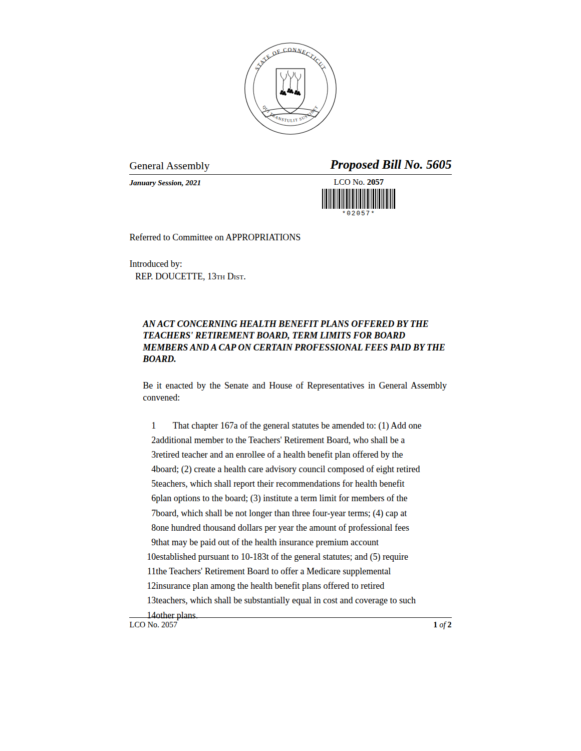STATE OF CONNECTICUT QUI TRANSTULIT SUSTINET
General Assembly
Proposed Bill No. 5605
January Session, 2021
LCO No. 2057
*02057*
Referred to Committee on APPROPRIATIONS
Introduced by: REP. DOUCETTE, 13th Dist.
AN ACT CONCERNING HEALTH BENEFIT PLANS OFFERED BY THE TEACHERS' RETIREMENT BOARD, TERM LIMITS FOR BOARD MEMBERS AND A CAP ON CERTAIN PROFESSIONAL FEES PAID BY THE BOARD.
Be it enacted by the Senate and House of Representatives in General Assembly convened:
| 1 | That chapter 167a of the general statutes be amended to: (1) Add one |
| 2 | additional member to the Teachers' Retirement Board, who shall be a |
| 3 | retired teacher and an enrollee of a health benefit plan offered by the |
| 4 | board; (2) create a health care advisory council composed of eight retired |
| 5 | teachers, which shall report their recommendations for health benefit |
| 6 | plan options to the board; (3) institute a term limit for members of the |
| 7 | board, which shall be not longer than three four-year terms; (4) cap at |
| 8 | one hundred thousand dollars per year the amount of professional fees |
| 9 | that may be paid out of the health insurance premium account |
| 10 | established pursuant to 10-183t of the general statutes; and (5) require |
| 11 | the Teachers' Retirement Board to offer a Medicare supplemental |
| 12 | insurance plan among the health benefit plans offered to retired |
| 13 | teachers, which shall be substantially equal in cost and coverage to such |
| 14 | other plans. |
LCO No. 2057
1 of 2